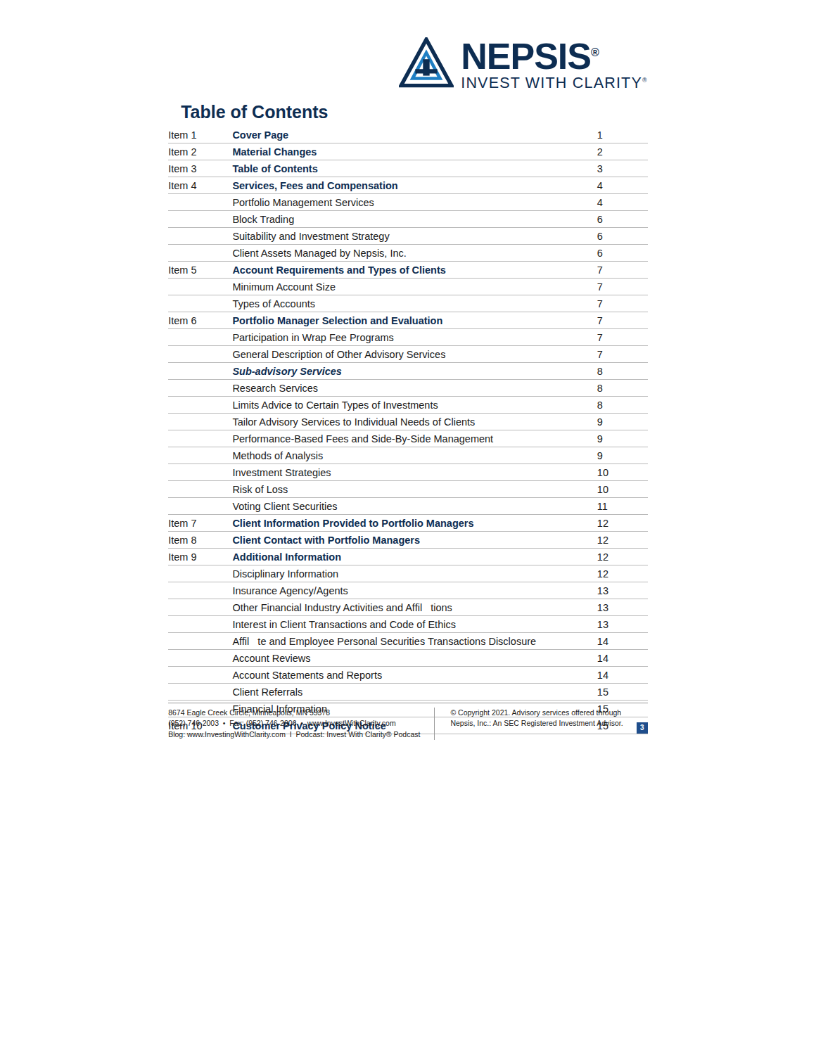NEPSIS®
INVEST WITH CLARITY®
Table of Contents
| Item 1 | Cover Page | 1 |
| Item 2 | Material Changes | 2 |
| Item 3 | Table of Contents | 3 |
| Item 4 | Services, Fees and Compensation | 4 |
| | Portfolio Management Services | 4 |
| | Block Trading | 6 |
| | Suitability and Investment Strategy | 6 |
| | Client Assets Managed by Nepsis, Inc. | 6 |
| Item 5 | Account Requirements and Types of Clients | 7 |
| | Minimum Account Size | 7 |
| | Types of Accounts | 7 |
| Item 6 | Portfolio Manager Selection and Evaluation | 7 |
| | Participation in Wrap Fee Programs | 7 |
| | General Description of Other Advisory Services | 7 |
| | Sub-advisory Services | 8 |
| | Research Services | 8 |
| | Limits Advice to Certain Types of Investments | 8 |
| | Tailor Advisory Services to Individual Needs of Clients | 9 |
| | Performance-Based Fees and Side-By-Side Management | 9 |
| | Methods of Analysis | 9 |
| | Investment Strategies | 10 |
| | Risk of Loss | 10 |
| | Voting Client Securities | 11 |
| Item 7 | Client Information Provided to Portfolio Managers | 12 |
| Item 8 | Client Contact with Portfolio Managers | 12 |
| Item 9 | Additional Information | 12 |
| | Disciplinary Information | 12 |
| | Insurance Agency/Agents | 13 |
| | Other Financial Industry Activities and Affil tions | 13 |
| | Interest in Client Transactions and Code of Ethics | 13 |
| | Affil te and Employee Personal Securities Transactions Disclosure | 14 |
| | Account Reviews | 14 |
| | Account Statements and Reports | 14 |
| | Client Referrals | 15 |
| | Financial Information | 15 |
| Item 10 | Customer Privacy Policy Notice | 15 |
8674 Eagle Creek Circle, Minneapolis, MN 55378
(952) 746-2003 • Fax: (952) 746-2006 • www.InvestWithClarity.com
Blog: www.InvestingWithClarity.com I Podcast: Invest With Clarity® Podcast
© Copyright 2021. Advisory services offered through
Nepsis, Inc.: An SEC Registered Investment Advisor. 3